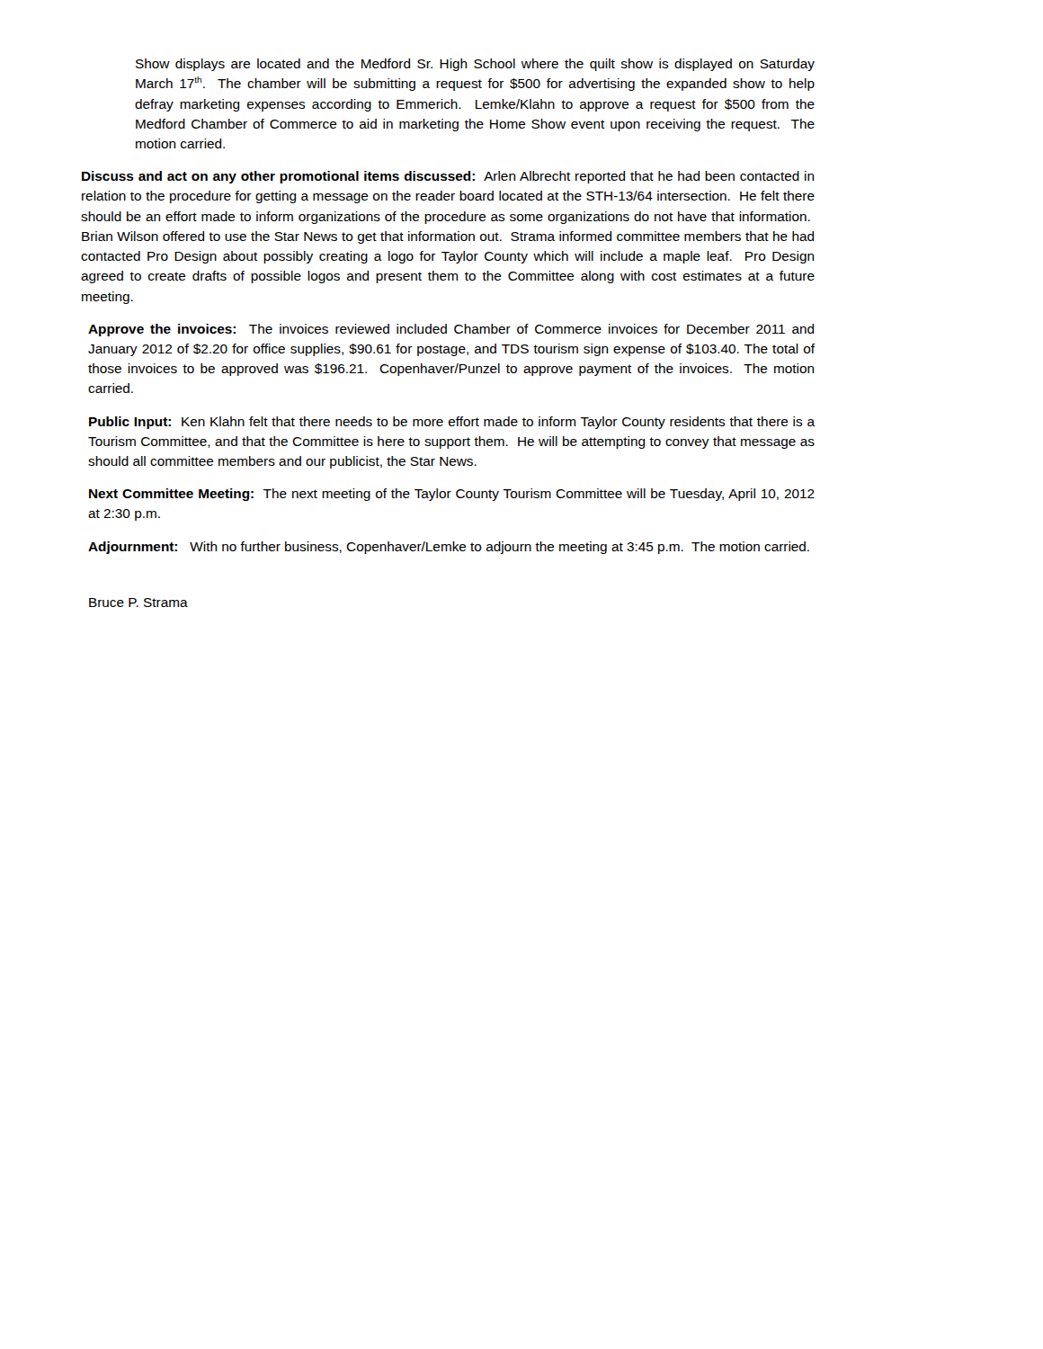Show displays are located and the Medford Sr. High School where the quilt show is displayed on Saturday March 17th. The chamber will be submitting a request for $500 for advertising the expanded show to help defray marketing expenses according to Emmerich. Lemke/Klahn to approve a request for $500 from the Medford Chamber of Commerce to aid in marketing the Home Show event upon receiving the request. The motion carried.
Discuss and act on any other promotional items discussed: Arlen Albrecht reported that he had been contacted in relation to the procedure for getting a message on the reader board located at the STH-13/64 intersection. He felt there should be an effort made to inform organizations of the procedure as some organizations do not have that information. Brian Wilson offered to use the Star News to get that information out. Strama informed committee members that he had contacted Pro Design about possibly creating a logo for Taylor County which will include a maple leaf. Pro Design agreed to create drafts of possible logos and present them to the Committee along with cost estimates at a future meeting.
Approve the invoices: The invoices reviewed included Chamber of Commerce invoices for December 2011 and January 2012 of $2.20 for office supplies, $90.61 for postage, and TDS tourism sign expense of $103.40. The total of those invoices to be approved was $196.21. Copenhaver/Punzel to approve payment of the invoices. The motion carried.
Public Input: Ken Klahn felt that there needs to be more effort made to inform Taylor County residents that there is a Tourism Committee, and that the Committee is here to support them. He will be attempting to convey that message as should all committee members and our publicist, the Star News.
Next Committee Meeting: The next meeting of the Taylor County Tourism Committee will be Tuesday, April 10, 2012 at 2:30 p.m.
Adjournment: With no further business, Copenhaver/Lemke to adjourn the meeting at 3:45 p.m. The motion carried.
Bruce P. Strama